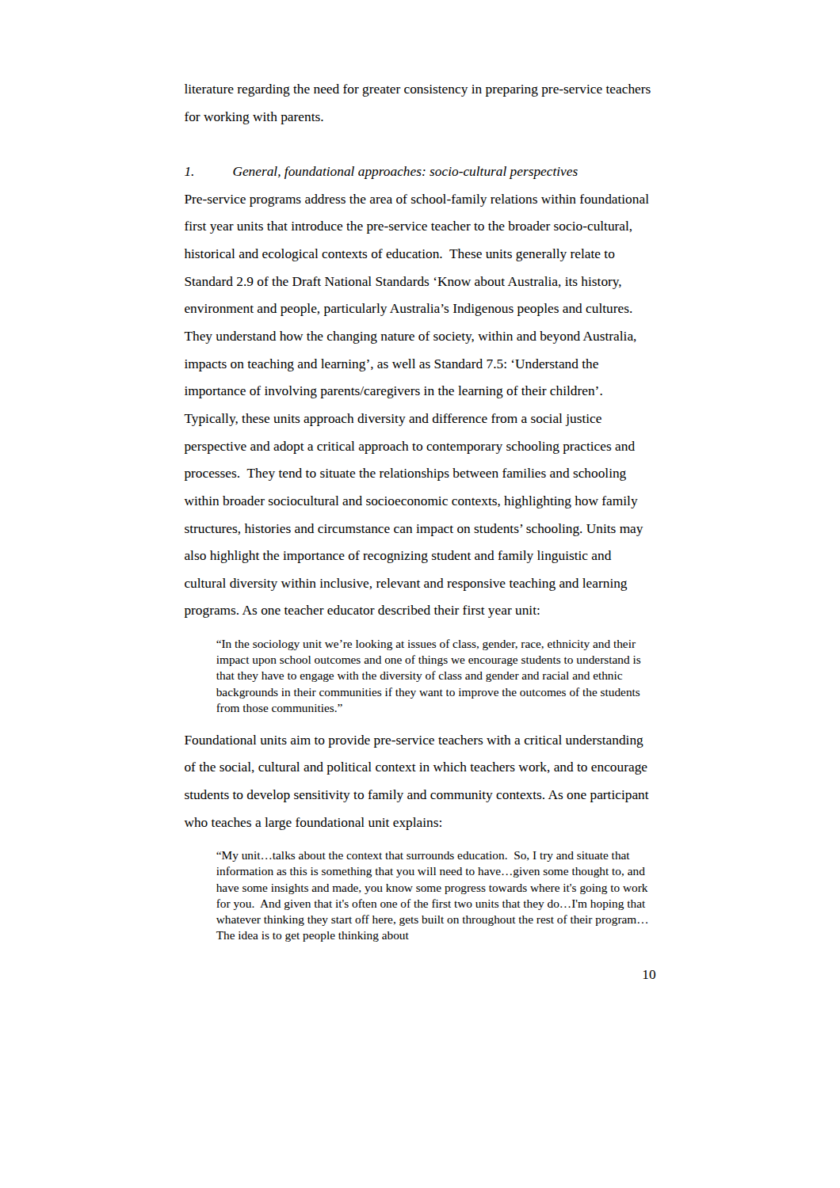literature regarding the need for greater consistency in preparing pre-service teachers for working with parents.
1. General, foundational approaches: socio-cultural perspectives
Pre-service programs address the area of school-family relations within foundational first year units that introduce the pre-service teacher to the broader socio-cultural, historical and ecological contexts of education. These units generally relate to Standard 2.9 of the Draft National Standards ‘Know about Australia, its history, environment and people, particularly Australia’s Indigenous peoples and cultures. They understand how the changing nature of society, within and beyond Australia, impacts on teaching and learning’, as well as Standard 7.5: ‘Understand the importance of involving parents/caregivers in the learning of their children’. Typically, these units approach diversity and difference from a social justice perspective and adopt a critical approach to contemporary schooling practices and processes. They tend to situate the relationships between families and schooling within broader sociocultural and socioeconomic contexts, highlighting how family structures, histories and circumstance can impact on students’ schooling. Units may also highlight the importance of recognizing student and family linguistic and cultural diversity within inclusive, relevant and responsive teaching and learning programs. As one teacher educator described their first year unit:
“In the sociology unit we’re looking at issues of class, gender, race, ethnicity and their impact upon school outcomes and one of things we encourage students to understand is that they have to engage with the diversity of class and gender and racial and ethnic backgrounds in their communities if they want to improve the outcomes of the students from those communities.”
Foundational units aim to provide pre-service teachers with a critical understanding of the social, cultural and political context in which teachers work, and to encourage students to develop sensitivity to family and community contexts. As one participant who teaches a large foundational unit explains:
“My unit…talks about the context that surrounds education. So, I try and situate that information as this is something that you will need to have…given some thought to, and have some insights and made, you know some progress towards where it's going to work for you. And given that it's often one of the first two units that they do…I'm hoping that whatever thinking they start off here, gets built on throughout the rest of their program…The idea is to get people thinking about
10